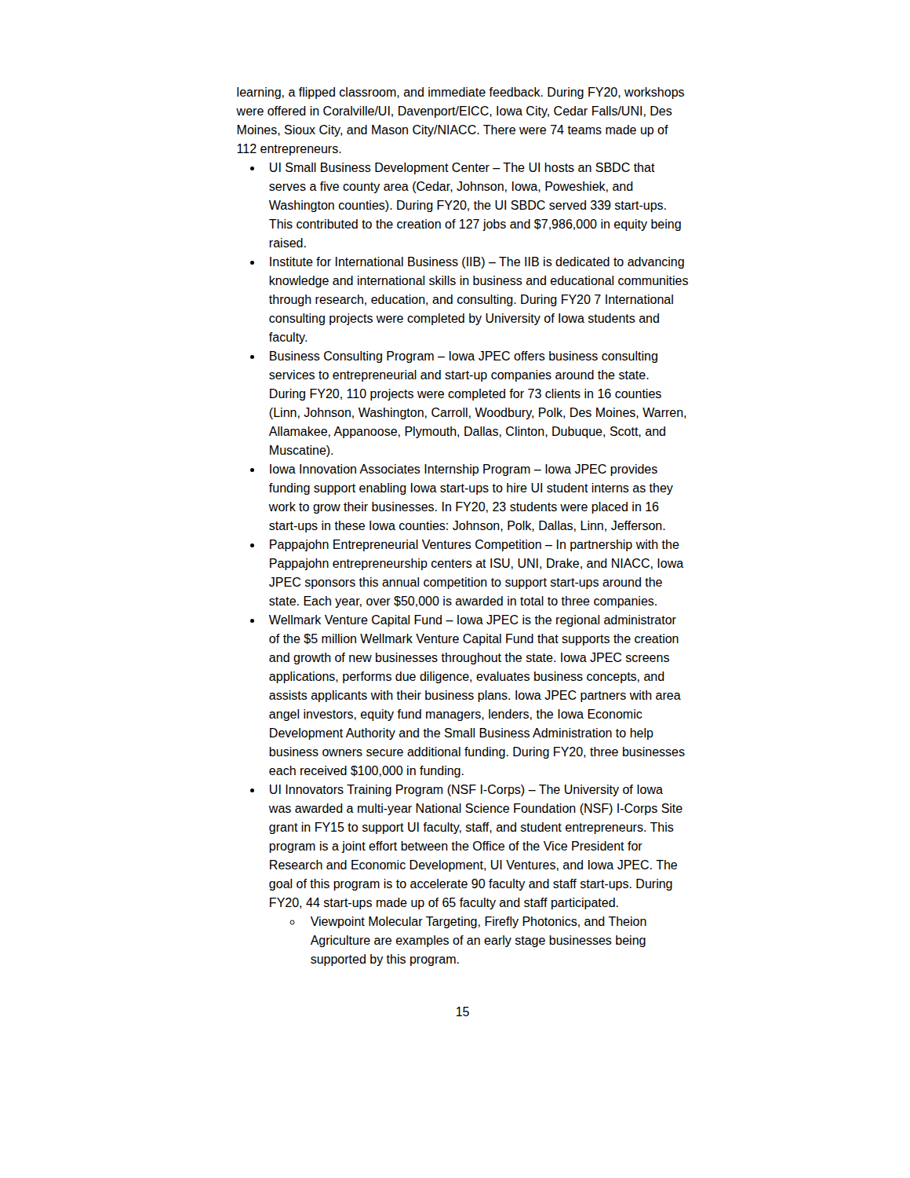learning, a flipped classroom, and immediate feedback. During FY20, workshops were offered in Coralville/UI, Davenport/EICC, Iowa City, Cedar Falls/UNI, Des Moines, Sioux City, and Mason City/NIACC. There were 74 teams made up of 112 entrepreneurs.
UI Small Business Development Center – The UI hosts an SBDC that serves a five county area (Cedar, Johnson, Iowa, Poweshiek, and Washington counties). During FY20, the UI SBDC served 339 start-ups. This contributed to the creation of 127 jobs and $7,986,000 in equity being raised.
Institute for International Business (IIB) – The IIB is dedicated to advancing knowledge and international skills in business and educational communities through research, education, and consulting. During FY20 7 International consulting projects were completed by University of Iowa students and faculty.
Business Consulting Program – Iowa JPEC offers business consulting services to entrepreneurial and start-up companies around the state. During FY20, 110 projects were completed for 73 clients in 16 counties (Linn, Johnson, Washington, Carroll, Woodbury, Polk, Des Moines, Warren, Allamakee, Appanoose, Plymouth, Dallas, Clinton, Dubuque, Scott, and Muscatine).
Iowa Innovation Associates Internship Program – Iowa JPEC provides funding support enabling Iowa start-ups to hire UI student interns as they work to grow their businesses. In FY20, 23 students were placed in 16 start-ups in these Iowa counties: Johnson, Polk, Dallas, Linn, Jefferson.
Pappajohn Entrepreneurial Ventures Competition – In partnership with the Pappajohn entrepreneurship centers at ISU, UNI, Drake, and NIACC, Iowa JPEC sponsors this annual competition to support start-ups around the state. Each year, over $50,000 is awarded in total to three companies.
Wellmark Venture Capital Fund – Iowa JPEC is the regional administrator of the $5 million Wellmark Venture Capital Fund that supports the creation and growth of new businesses throughout the state. Iowa JPEC screens applications, performs due diligence, evaluates business concepts, and assists applicants with their business plans. Iowa JPEC partners with area angel investors, equity fund managers, lenders, the Iowa Economic Development Authority and the Small Business Administration to help business owners secure additional funding. During FY20, three businesses each received $100,000 in funding.
UI Innovators Training Program (NSF I-Corps) – The University of Iowa was awarded a multi-year National Science Foundation (NSF) I-Corps Site grant in FY15 to support UI faculty, staff, and student entrepreneurs. This program is a joint effort between the Office of the Vice President for Research and Economic Development, UI Ventures, and Iowa JPEC. The goal of this program is to accelerate 90 faculty and staff start-ups. During FY20, 44 start-ups made up of 65 faculty and staff participated.
Viewpoint Molecular Targeting, Firefly Photonics, and Theion Agriculture are examples of an early stage businesses being supported by this program.
15